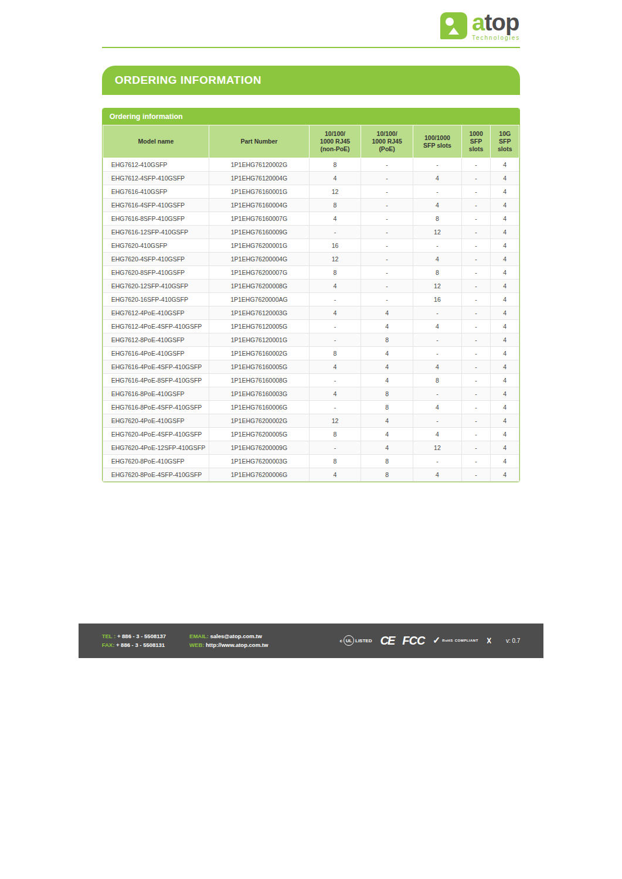atop
Technologies
ORDERING INFORMATION
Ordering information
| Model name | Part Number | 10/100/ 1000 RJ45 (non-PoE) | 10/100/ 1000 RJ45 (PoE) | 100/1000 SFP slots | 1000 SFP slots | 10G SFP slots |
| --- | --- | --- | --- | --- | --- | --- |
| EHG7612-410GSFP | 1P1EHG76120002G | 8 | - | - | - | 4 |
| EHG7612-4SFP-410GSFP | 1P1EHG76120004G | 4 | - | 4 | - | 4 |
| EHG7616-410GSFP | 1P1EHG76160001G | 12 | - | - | - | 4 |
| EHG7616-4SFP-410GSFP | 1P1EHG76160004G | 8 | - | 4 | - | 4 |
| EHG7616-8SFP-410GSFP | 1P1EHG76160007G | 4 | - | 8 | - | 4 |
| EHG7616-12SFP-410GSFP | 1P1EHG76160009G | - | - | 12 | - | 4 |
| EHG7620-410GSFP | 1P1EHG76200001G | 16 | - | - | - | 4 |
| EHG7620-4SFP-410GSFP | 1P1EHG76200004G | 12 | - | 4 | - | 4 |
| EHG7620-8SFP-410GSFP | 1P1EHG76200007G | 8 | - | 8 | - | 4 |
| EHG7620-12SFP-410GSFP | 1P1EHG76200008G | 4 | - | 12 | - | 4 |
| EHG7620-16SFP-410GSFP | 1P1EHG7620000AG | - | - | 16 | - | 4 |
| EHG7612-4PoE-410GSFP | 1P1EHG76120003G | 4 | 4 | - | - | 4 |
| EHG7612-4PoE-4SFP-410GSFP | 1P1EHG76120005G | - | 4 | 4 | - | 4 |
| EHG7612-8PoE-410GSFP | 1P1EHG76120001G | - | 8 | - | - | 4 |
| EHG7616-4PoE-410GSFP | 1P1EHG76160002G | 8 | 4 | - | - | 4 |
| EHG7616-4PoE-4SFP-410GSFP | 1P1EHG76160005G | 4 | 4 | 4 | - | 4 |
| EHG7616-4PoE-8SFP-410GSFP | 1P1EHG76160008G | - | 4 | 8 | - | 4 |
| EHG7616-8PoE-410GSFP | 1P1EHG76160003G | 4 | 8 | - | - | 4 |
| EHG7616-8PoE-4SFP-410GSFP | 1P1EHG76160006G | - | 8 | 4 | - | 4 |
| EHG7620-4PoE-410GSFP | 1P1EHG76200002G | 12 | 4 | - | - | 4 |
| EHG7620-4PoE-4SFP-410GSFP | 1P1EHG76200005G | 8 | 4 | 4 | - | 4 |
| EHG7620-4PoE-12SFP-410GSFP | 1P1EHG76200009G | - | 4 | 12 | - | 4 |
| EHG7620-8PoE-410GSFP | 1P1EHG76200003G | 8 | 8 | - | - | 4 |
| EHG7620-8PoE-4SFP-410GSFP | 1P1EHG76200006G | 4 | 8 | 4 | - | 4 |
TEL : + 886 - 3 - 5508137
FAX: + 886 - 3 - 5508131
EMAIL: sales@atop.com.tw
WEB: http://www.atop.com.tw
c UL LISTED
CE
FCC
✓
RoHS
COMPLIANT
☓
v: 0.7